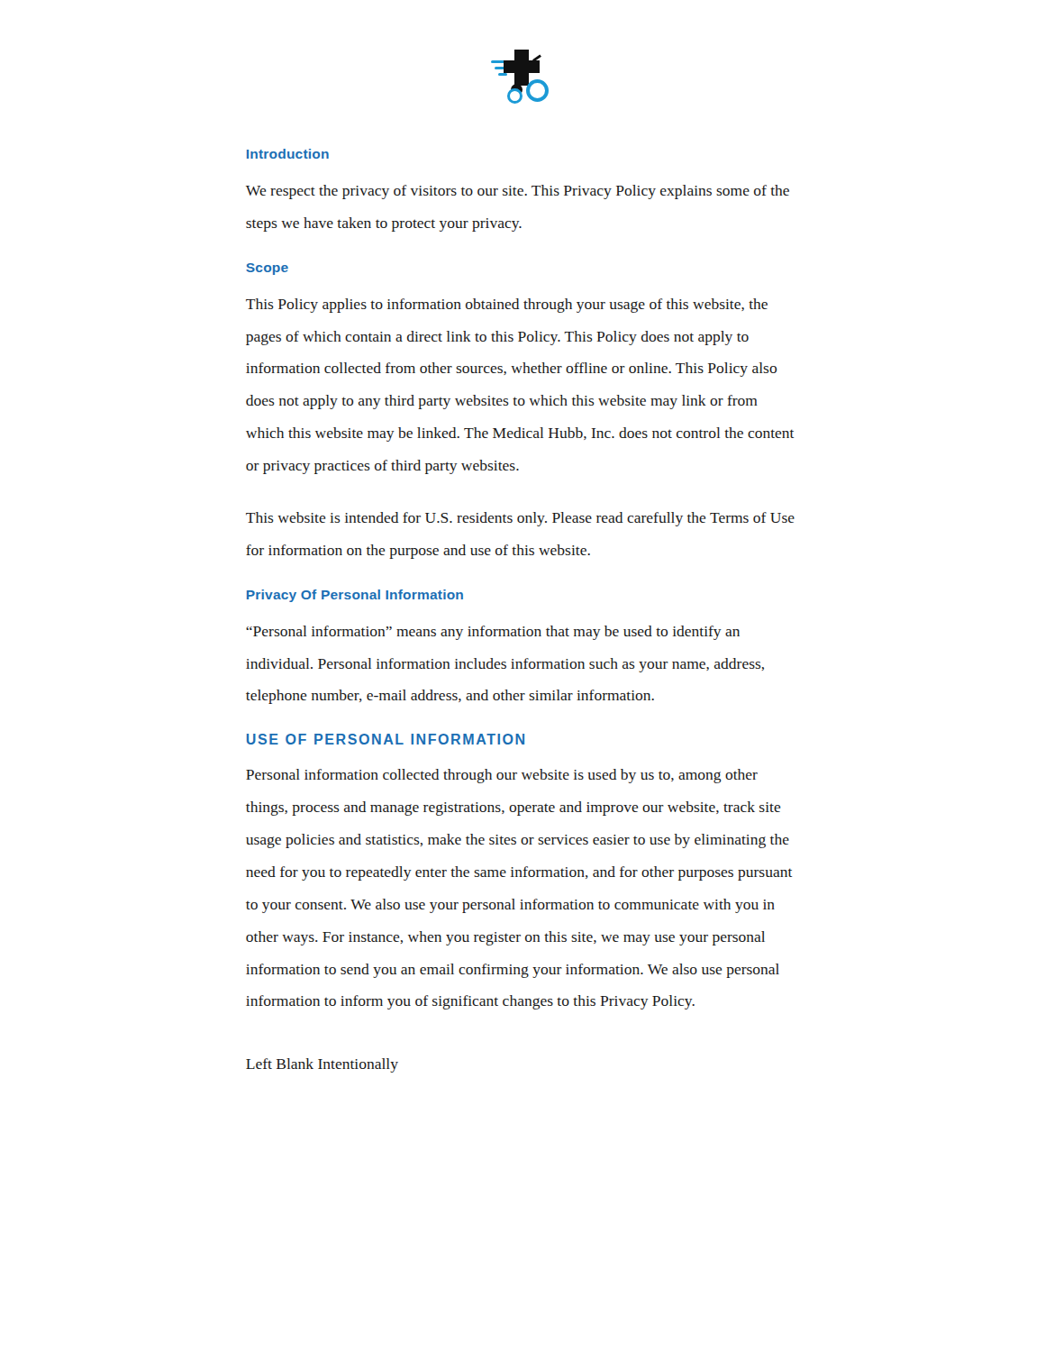Introduction
We respect the privacy of visitors to our site. This Privacy Policy explains some of the steps we have taken to protect your privacy.
Scope
This Policy applies to information obtained through your usage of this website, the pages of which contain a direct link to this Policy. This Policy does not apply to information collected from other sources, whether offline or online. This Policy also does not apply to any third party websites to which this website may link or from which this website may be linked. The Medical Hubb, Inc. does not control the content or privacy practices of third party websites.
This website is intended for U.S. residents only. Please read carefully the Terms of Use for information on the purpose and use of this website.
Privacy Of Personal Information
“Personal information” means any information that may be used to identify an individual. Personal information includes information such as your name, address, telephone number, e-mail address, and other similar information.
Use of Personal Information
Personal information collected through our website is used by us to, among other things, process and manage registrations, operate and improve our website, track site usage policies and statistics, make the sites or services easier to use by eliminating the need for you to repeatedly enter the same information, and for other purposes pursuant to your consent. We also use your personal information to communicate with you in other ways. For instance, when you register on this site, we may use your personal information to send you an email confirming your information. We also use personal information to inform you of significant changes to this Privacy Policy.
Left Blank Intentionally